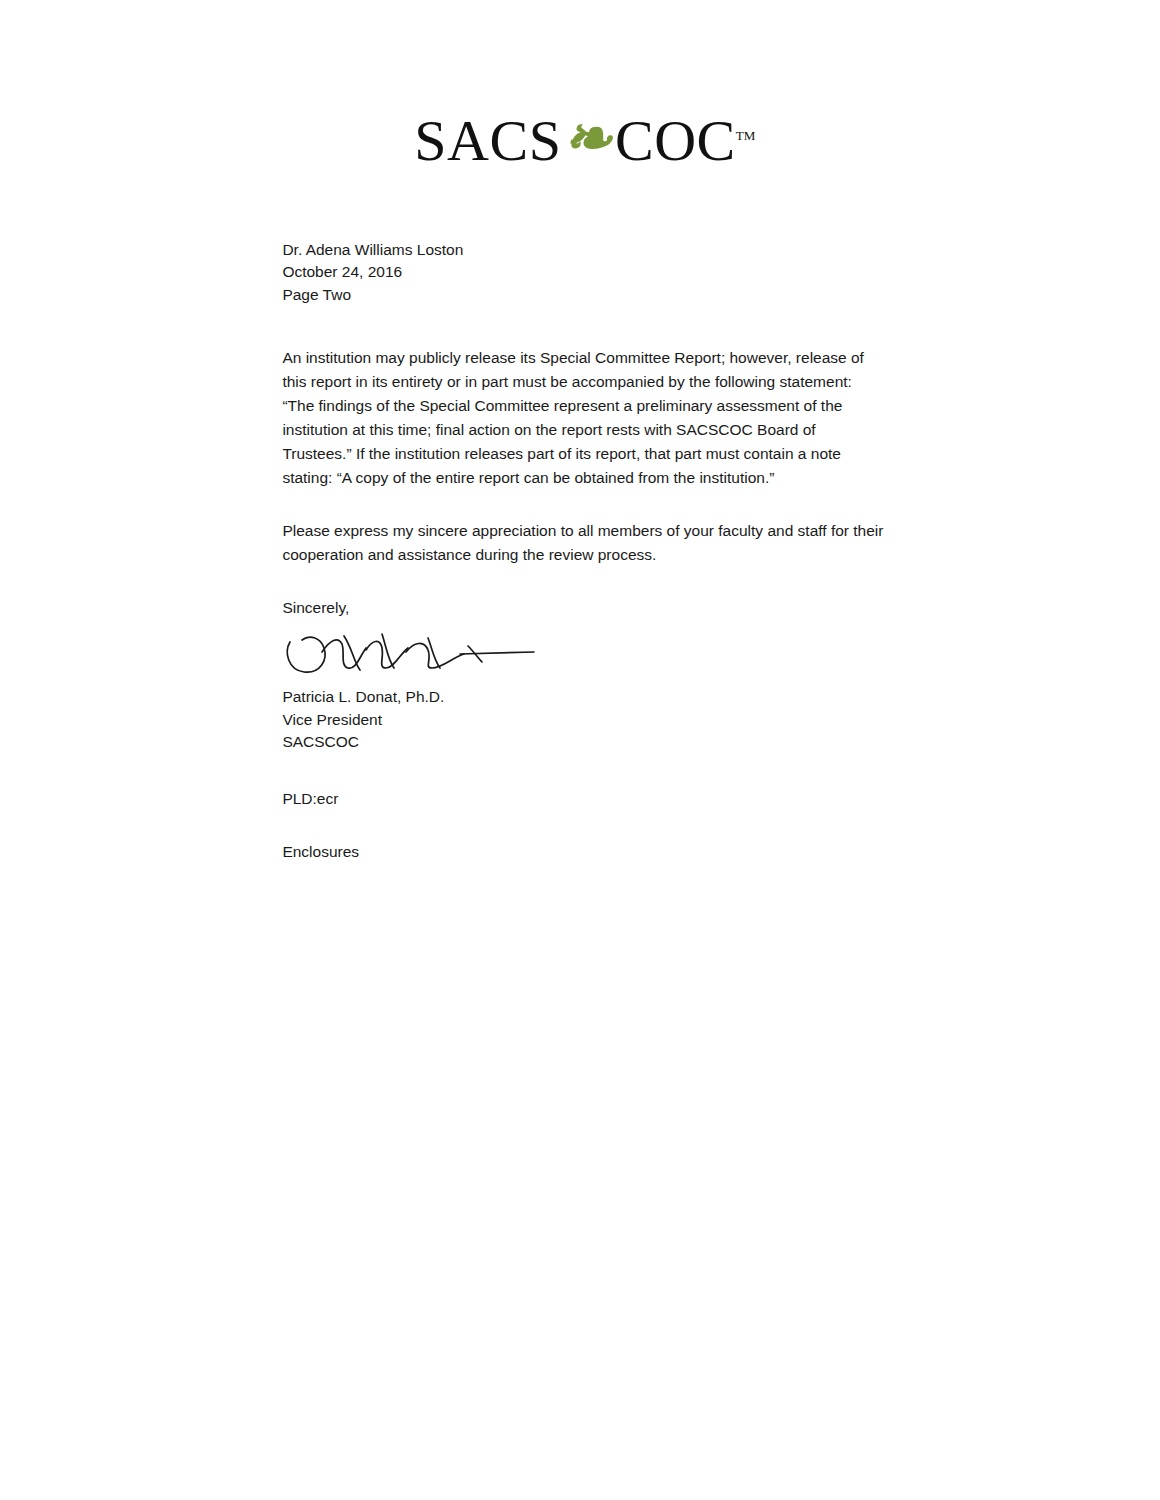SACS❧COCTM
Dr. Adena Williams Loston
October 24, 2016
Page Two
An institution may publicly release its Special Committee Report; however, release of this report in its entirety or in part must be accompanied by the following statement: “The findings of the Special Committee represent a preliminary assessment of the institution at this time; final action on the report rests with SACSCOC Board of Trustees.” If the institution releases part of its report, that part must contain a note stating: “A copy of the entire report can be obtained from the institution.”
Please express my sincere appreciation to all members of your faculty and staff for their cooperation and assistance during the review process.
Sincerely,
Patricia L. Donat, Ph.D.
Vice President
SACSCOC
PLD:ecr
Enclosures